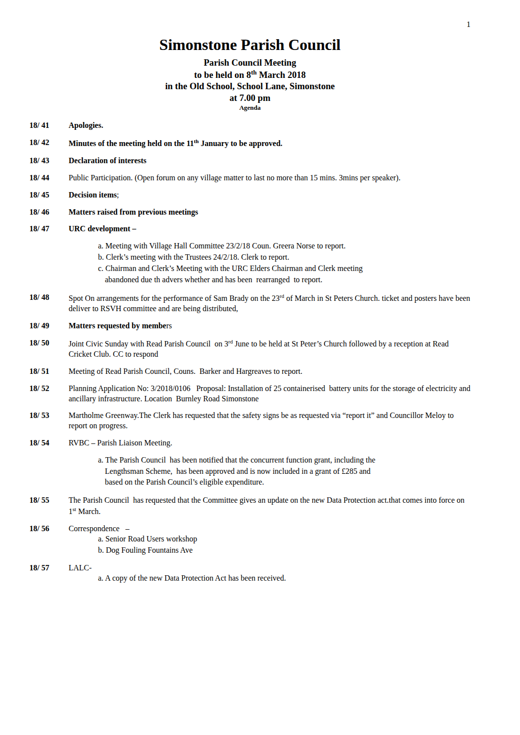1
Simonstone Parish Council
Parish Council Meeting
to be held on 8th March 2018
in the Old School, School Lane, Simonstone
at 7.00 pm
Agenda
| 18/ 41 | Apologies. |
| 18/ 42 | Minutes of the meeting held on the 11 th January to be approved. |
| 18/ 43 | Declaration of interests |
| 18/ 44 | Public Participation. (Open forum on any village matter to last no more than 15 mins. 3mins per speaker). |
| 18/ 45 | Decision items ; |
| 18/ 46 | Matters raised from previous meetings |
| 18/ 47 | URC development – a. Meeting with Village Hall Committee 23/2/18 Coun. Greera Norse to report. b. Clerk’s meeting with the Trustees 24/2/18. Clerk to report. c. Chairman and Clerk’s Meeting with the URC Elders Chairman and Clerk meeting abandoned due th advers whether and has been rearranged to report. |
| 18/ 48 | Spot On arrangements for the performance of Sam Brady on the 23 rd of March in St Peters Church. ticket and posters have been deliver to RSVH committee and are being distributed, |
| 18/ 49 | Matters requested by membe rs |
| 18/ 50 | Joint Civic Sunday with Read Parish Council on 3 rd June to be held at St Peter’s Church followed by a reception at Read Cricket Club. CC to respond |
| 18/ 51 | Meeting of Read Parish Council, Couns. Barker and Hargreaves to report. |
| 18/ 52 | Planning Application No: 3/2018/0106 Proposal: Installation of 25 containerised battery units for the storage of electricity and ancillary infrastructure. Location Burnley Road Simonstone |
| 18/ 53 | Martholme Greenway.The Clerk has requested that the safety signs be as requested via “report it” and Councillor Meloy to report on progress. |
| 18/ 54 | RVBC – Parish Liaison Meeting. a. The Parish Council has been notified that the concurrent function grant, including the Lengthsman Scheme, has been approved and is now included in a grant of £285 and based on the Parish Council’s eligible expenditure. |
| 18/ 55 | The Parish Council has requested that the Committee gives an update on the new Data Protection act.that comes into force on 1 st March. |
| 18/ 56 | Correspondence – a. Senior Road Users workshop b. Dog Fouling Fountains Ave |
| 18/ 57 | LALC- a. A copy of the new Data Protection Act has been received. |